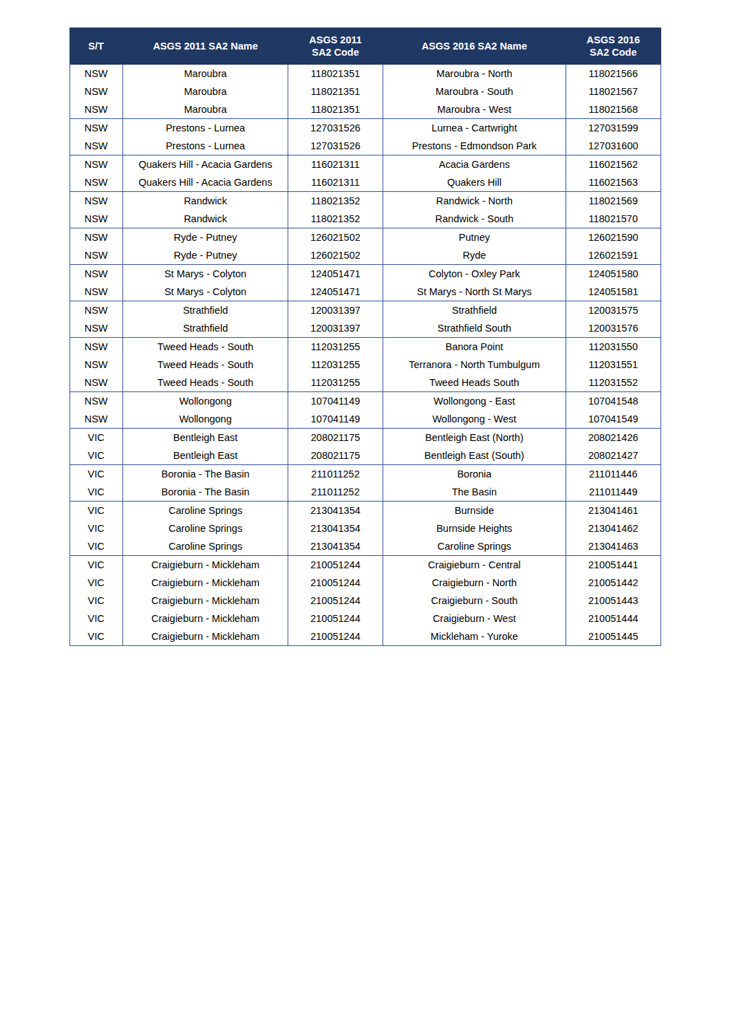| S/T | ASGS 2011 SA2 Name | ASGS 2011 SA2 Code | ASGS 2016 SA2 Name | ASGS 2016 SA2 Code |
| --- | --- | --- | --- | --- |
| NSW | Maroubra | 118021351 | Maroubra - North | 118021566 |
| NSW | Maroubra | 118021351 | Maroubra - South | 118021567 |
| NSW | Maroubra | 118021351 | Maroubra - West | 118021568 |
| NSW | Prestons - Lurnea | 127031526 | Lurnea - Cartwright | 127031599 |
| NSW | Prestons - Lurnea | 127031526 | Prestons - Edmondson Park | 127031600 |
| NSW | Quakers Hill - Acacia Gardens | 116021311 | Acacia Gardens | 116021562 |
| NSW | Quakers Hill - Acacia Gardens | 116021311 | Quakers Hill | 116021563 |
| NSW | Randwick | 118021352 | Randwick - North | 118021569 |
| NSW | Randwick | 118021352 | Randwick - South | 118021570 |
| NSW | Ryde - Putney | 126021502 | Putney | 126021590 |
| NSW | Ryde - Putney | 126021502 | Ryde | 126021591 |
| NSW | St Marys - Colyton | 124051471 | Colyton - Oxley Park | 124051580 |
| NSW | St Marys - Colyton | 124051471 | St Marys - North St Marys | 124051581 |
| NSW | Strathfield | 120031397 | Strathfield | 120031575 |
| NSW | Strathfield | 120031397 | Strathfield South | 120031576 |
| NSW | Tweed Heads - South | 112031255 | Banora Point | 112031550 |
| NSW | Tweed Heads - South | 112031255 | Terranora - North Tumbulgum | 112031551 |
| NSW | Tweed Heads - South | 112031255 | Tweed Heads South | 112031552 |
| NSW | Wollongong | 107041149 | Wollongong - East | 107041548 |
| NSW | Wollongong | 107041149 | Wollongong - West | 107041549 |
| VIC | Bentleigh East | 208021175 | Bentleigh East (North) | 208021426 |
| VIC | Bentleigh East | 208021175 | Bentleigh East (South) | 208021427 |
| VIC | Boronia - The Basin | 211011252 | Boronia | 211011446 |
| VIC | Boronia - The Basin | 211011252 | The Basin | 211011449 |
| VIC | Caroline Springs | 213041354 | Burnside | 213041461 |
| VIC | Caroline Springs | 213041354 | Burnside Heights | 213041462 |
| VIC | Caroline Springs | 213041354 | Caroline Springs | 213041463 |
| VIC | Craigieburn - Mickleham | 210051244 | Craigieburn - Central | 210051441 |
| VIC | Craigieburn - Mickleham | 210051244 | Craigieburn - North | 210051442 |
| VIC | Craigieburn - Mickleham | 210051244 | Craigieburn - South | 210051443 |
| VIC | Craigieburn - Mickleham | 210051244 | Craigieburn - West | 210051444 |
| VIC | Craigieburn - Mickleham | 210051244 | Mickleham - Yuroke | 210051445 |